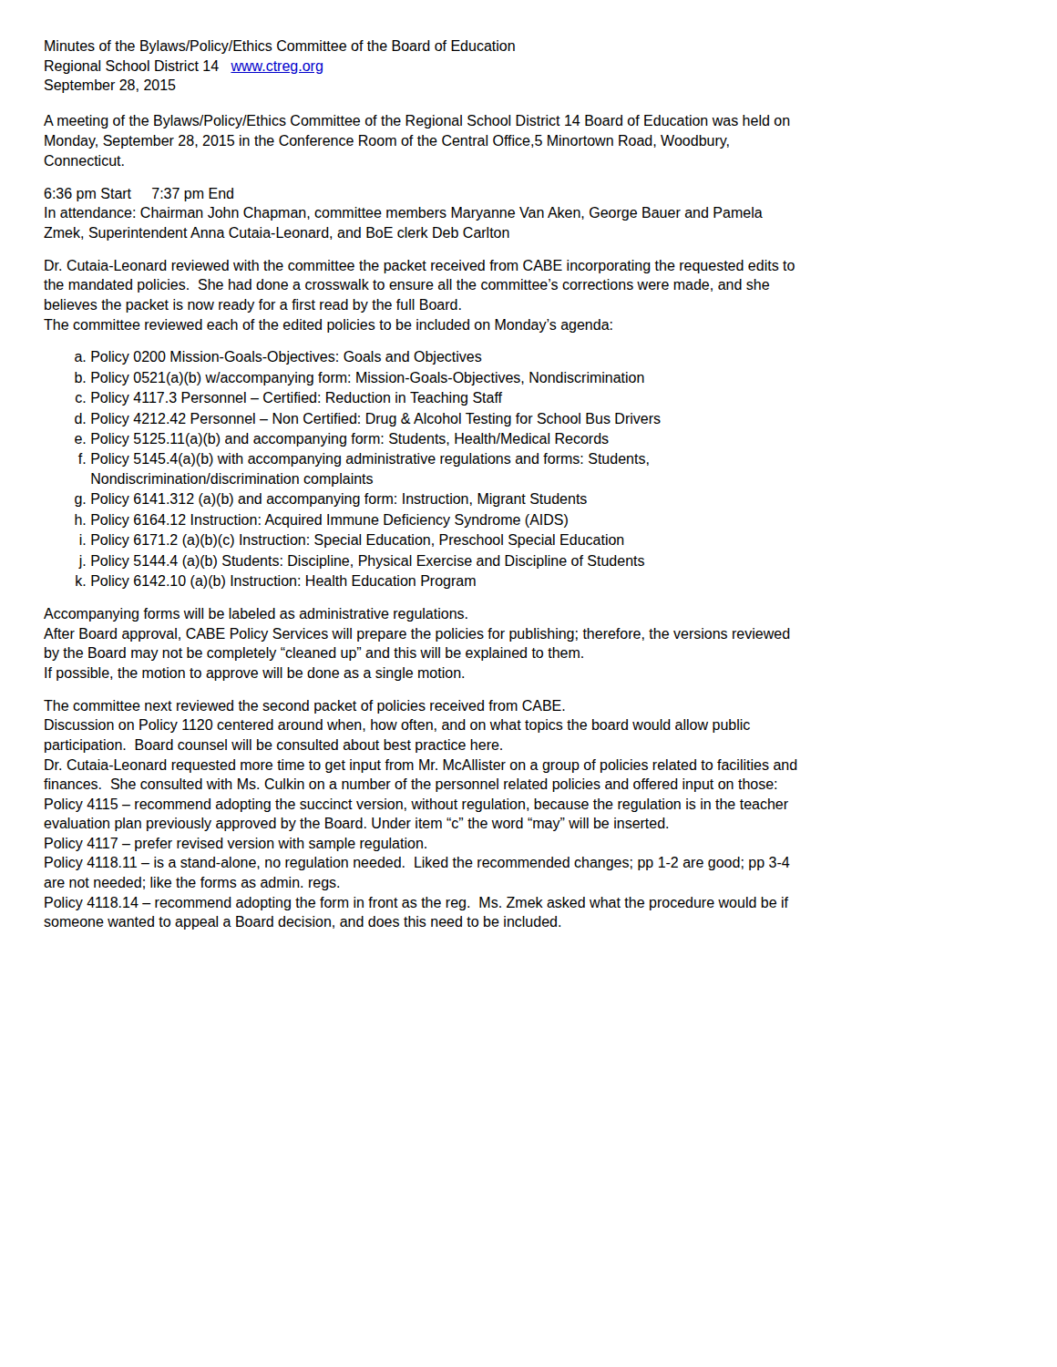Minutes of the Bylaws/Policy/Ethics Committee of the Board of Education
Regional School District 14 www.ctreg.org
September 28, 2015
A meeting of the Bylaws/Policy/Ethics Committee of the Regional School District 14 Board of Education was held on Monday, September 28, 2015 in the Conference Room of the Central Office,5 Minortown Road, Woodbury, Connecticut.
6:36 pm Start 7:37 pm End
In attendance: Chairman John Chapman, committee members Maryanne Van Aken, George Bauer and Pamela Zmek, Superintendent Anna Cutaia-Leonard, and BoE clerk Deb Carlton
Dr. Cutaia-Leonard reviewed with the committee the packet received from CABE incorporating the requested edits to the mandated policies. She had done a crosswalk to ensure all the committee’s corrections were made, and she believes the packet is now ready for a first read by the full Board.
The committee reviewed each of the edited policies to be included on Monday’s agenda:
Policy 0200 Mission-Goals-Objectives: Goals and Objectives
Policy 0521(a)(b) w/accompanying form: Mission-Goals-Objectives, Nondiscrimination
Policy 4117.3 Personnel – Certified: Reduction in Teaching Staff
Policy 4212.42 Personnel – Non Certified: Drug & Alcohol Testing for School Bus Drivers
Policy 5125.11(a)(b) and accompanying form: Students, Health/Medical Records
Policy 5145.4(a)(b) with accompanying administrative regulations and forms: Students, Nondiscrimination/discrimination complaints
Policy 6141.312 (a)(b) and accompanying form: Instruction, Migrant Students
Policy 6164.12 Instruction: Acquired Immune Deficiency Syndrome (AIDS)
Policy 6171.2 (a)(b)(c) Instruction: Special Education, Preschool Special Education
Policy 5144.4 (a)(b) Students: Discipline, Physical Exercise and Discipline of Students
Policy 6142.10 (a)(b) Instruction: Health Education Program
Accompanying forms will be labeled as administrative regulations.
After Board approval, CABE Policy Services will prepare the policies for publishing; therefore, the versions reviewed by the Board may not be completely “cleaned up” and this will be explained to them.
If possible, the motion to approve will be done as a single motion.
The committee next reviewed the second packet of policies received from CABE.
Discussion on Policy 1120 centered around when, how often, and on what topics the board would allow public participation. Board counsel will be consulted about best practice here.
Dr. Cutaia-Leonard requested more time to get input from Mr. McAllister on a group of policies related to facilities and finances. She consulted with Ms. Culkin on a number of the personnel related policies and offered input on those:
Policy 4115 – recommend adopting the succinct version, without regulation, because the regulation is in the teacher evaluation plan previously approved by the Board. Under item “c” the word “may” will be inserted.
Policy 4117 – prefer revised version with sample regulation.
Policy 4118.11 – is a stand-alone, no regulation needed. Liked the recommended changes; pp 1-2 are good; pp 3-4 are not needed; like the forms as admin. regs.
Policy 4118.14 – recommend adopting the form in front as the reg. Ms. Zmek asked what the procedure would be if someone wanted to appeal a Board decision, and does this need to be included.